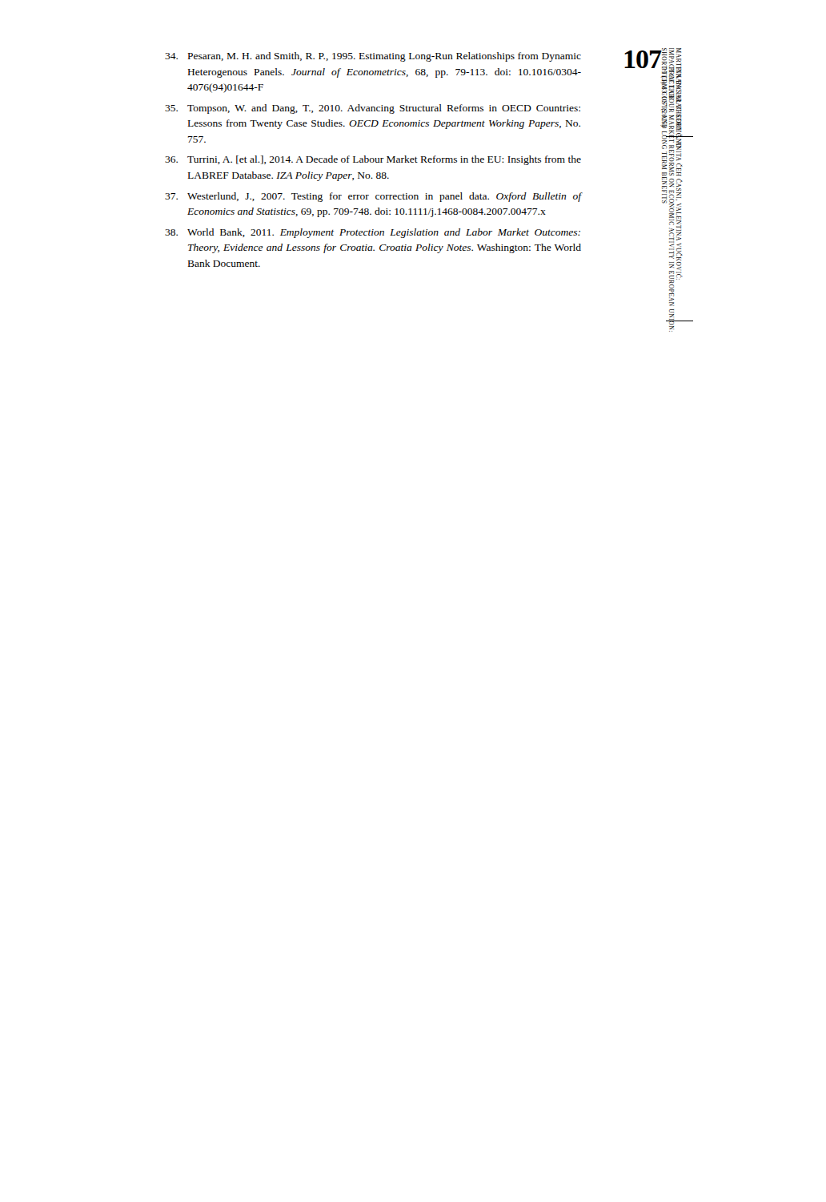107
Pesaran, M. H. and Smith, R. P., 1995. Estimating Long-Run Relationships from Dynamic Heterogenous Panels. Journal of Econometrics, 68, pp. 79-113. doi: 10.1016/0304-4076(94)01644-F
Tompson, W. and Dang, T., 2010. Advancing Structural Reforms in OECD Countries: Lessons from Twenty Case Studies. OECD Economics Department Working Papers, No. 757.
Turrini, A. [et al.], 2014. A Decade of Labour Market Reforms in the EU: Insights from the LABREF Database. IZA Policy Paper, No. 88.
Westerlund, J., 2007. Testing for error correction in panel data. Oxford Bulletin of Economics and Statistics, 69, pp. 709-748. doi: 10.1111/j.1468-0084.2007.00477.x
World Bank, 2011. Employment Protection Legislation and Labor Market Outcomes: Theory, Evidence and Lessons for Croatia. Croatia Policy Notes. Washington: The World Bank Document.
FINANCIAL THEORY AND PRACTICE 39 (1) 83-107 (2015)
MARTINA BASARAC SERTIĆ, ANITA ČEH ČASNI, VALENTINA VUČKOVIĆ: IMPACT OF LABOUR MARKET REFORMS ON ECONOMIC ACTIVITY IN EUROPEAN UNION: SHORT TERM COSTS AND LONG TERM BENEFITS